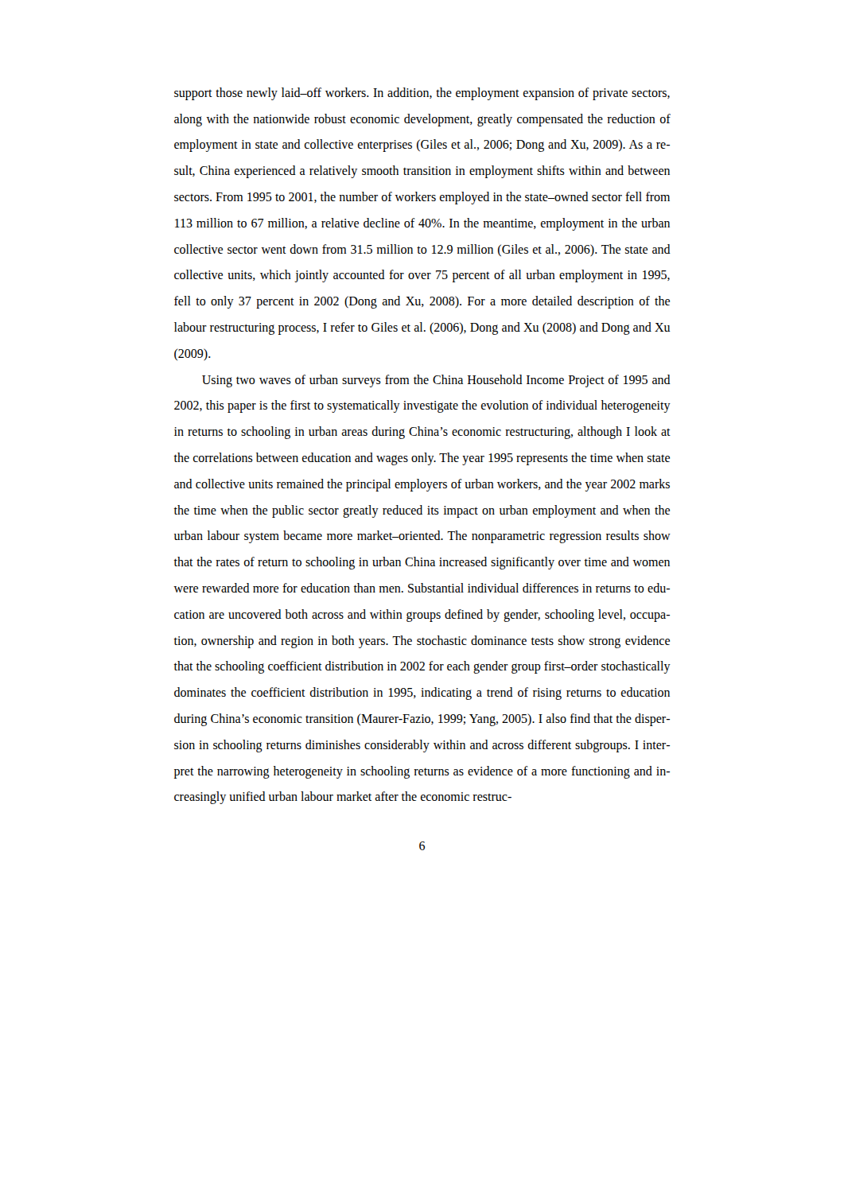support those newly laid–off workers. In addition, the employment expansion of private sectors, along with the nationwide robust economic development, greatly compensated the reduction of employment in state and collective enterprises (Giles et al., 2006; Dong and Xu, 2009). As a result, China experienced a relatively smooth transition in employment shifts within and between sectors. From 1995 to 2001, the number of workers employed in the state–owned sector fell from 113 million to 67 million, a relative decline of 40%. In the meantime, employment in the urban collective sector went down from 31.5 million to 12.9 million (Giles et al., 2006). The state and collective units, which jointly accounted for over 75 percent of all urban employment in 1995, fell to only 37 percent in 2002 (Dong and Xu, 2008). For a more detailed description of the labour restructuring process, I refer to Giles et al. (2006), Dong and Xu (2008) and Dong and Xu (2009).
Using two waves of urban surveys from the China Household Income Project of 1995 and 2002, this paper is the first to systematically investigate the evolution of individual heterogeneity in returns to schooling in urban areas during China’s economic restructuring, although I look at the correlations between education and wages only. The year 1995 represents the time when state and collective units remained the principal employers of urban workers, and the year 2002 marks the time when the public sector greatly reduced its impact on urban employment and when the urban labour system became more market–oriented. The nonparametric regression results show that the rates of return to schooling in urban China increased significantly over time and women were rewarded more for education than men. Substantial individual differences in returns to education are uncovered both across and within groups defined by gender, schooling level, occupation, ownership and region in both years. The stochastic dominance tests show strong evidence that the schooling coefficient distribution in 2002 for each gender group first–order stochastically dominates the coefficient distribution in 1995, indicating a trend of rising returns to education during China’s economic transition (Maurer-Fazio, 1999; Yang, 2005). I also find that the dispersion in schooling returns diminishes considerably within and across different subgroups. I interpret the narrowing heterogeneity in schooling returns as evidence of a more functioning and increasingly unified urban labour market after the economic restruc-
6